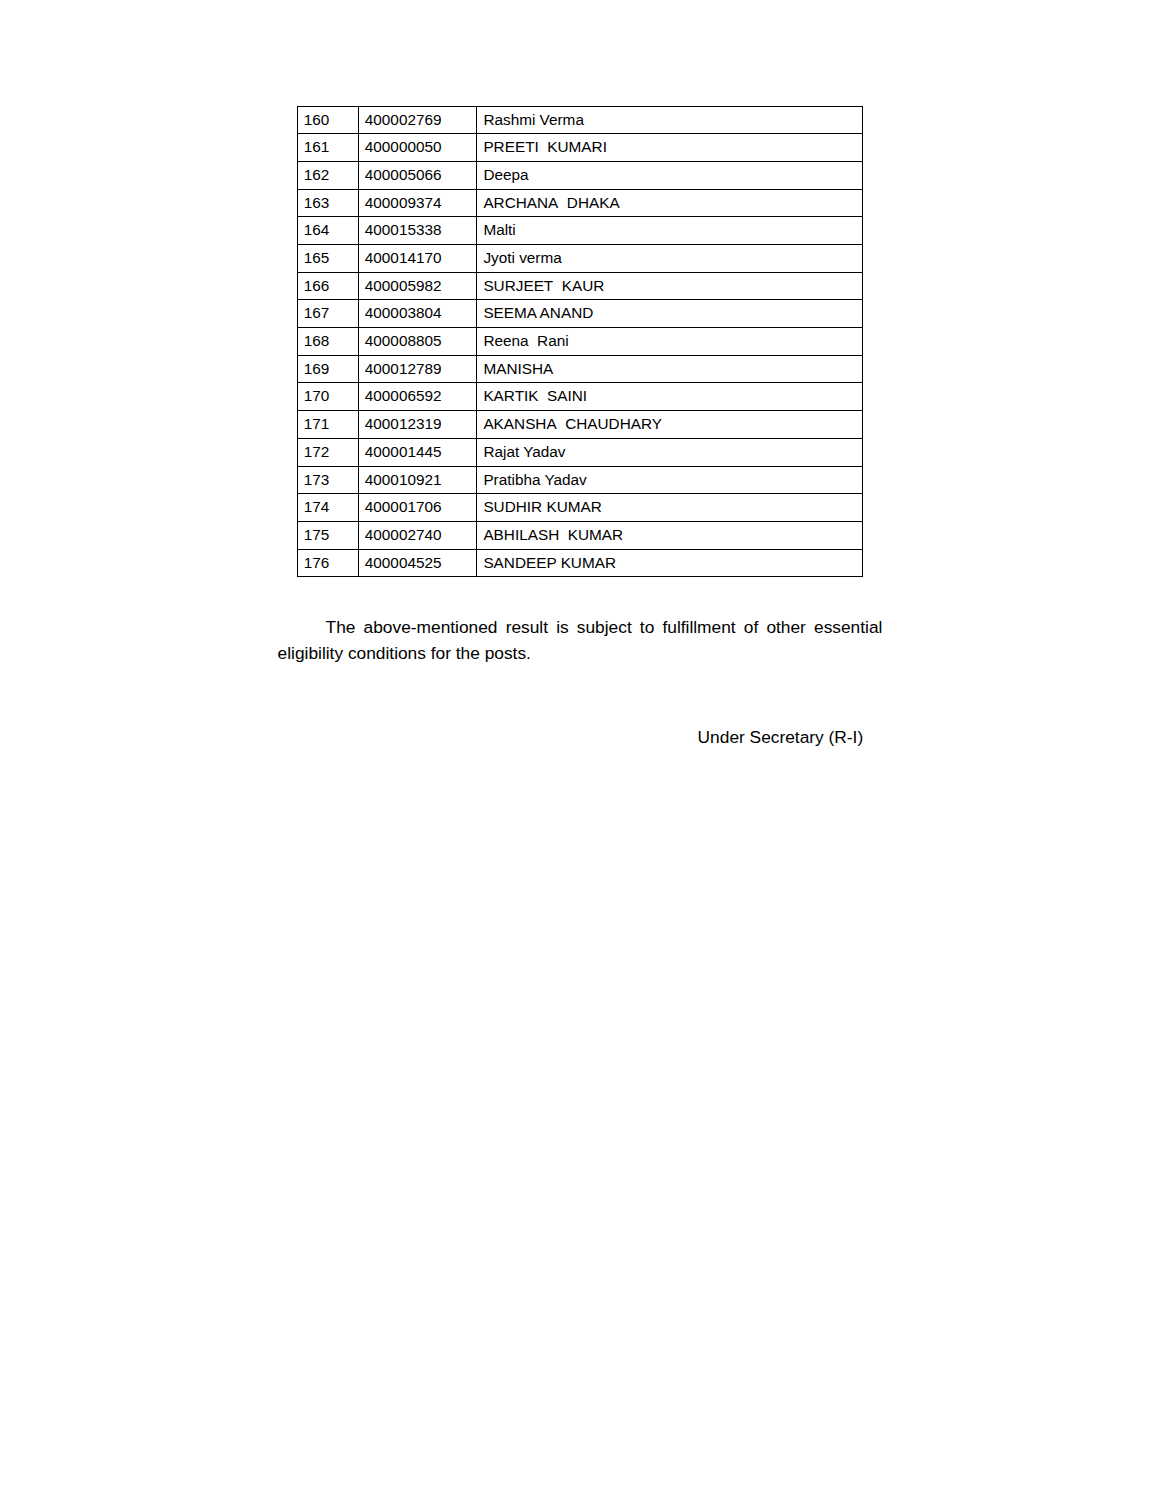| 160 | 400002769 | Rashmi Verma |
| 161 | 400000050 | PREETI KUMARI |
| 162 | 400005066 | Deepa |
| 163 | 400009374 | ARCHANA DHAKA |
| 164 | 400015338 | Malti |
| 165 | 400014170 | Jyoti verma |
| 166 | 400005982 | SURJEET KAUR |
| 167 | 400003804 | SEEMA ANAND |
| 168 | 400008805 | Reena Rani |
| 169 | 400012789 | MANISHA |
| 170 | 400006592 | KARTIK SAINI |
| 171 | 400012319 | AKANSHA CHAUDHARY |
| 172 | 400001445 | Rajat Yadav |
| 173 | 400010921 | Pratibha Yadav |
| 174 | 400001706 | SUDHIR KUMAR |
| 175 | 400002740 | ABHILASH KUMAR |
| 176 | 400004525 | SANDEEP KUMAR |
The above-mentioned result is subject to fulfillment of other essential eligibility conditions for the posts.
Under Secretary (R-I)